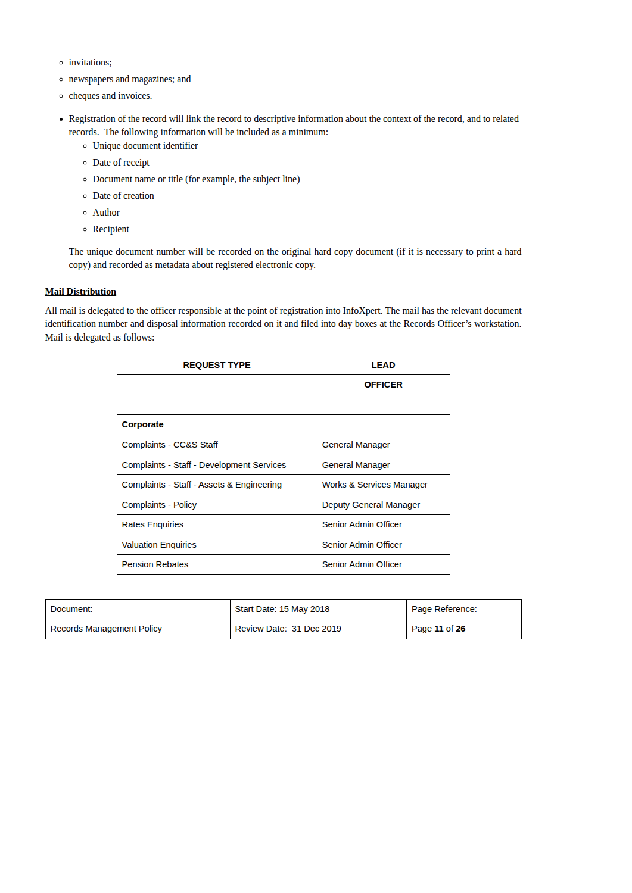invitations;
newspapers and magazines; and
cheques and invoices.
Registration of the record will link the record to descriptive information about the context of the record, and to related records. The following information will be included as a minimum:
Unique document identifier
Date of receipt
Document name or title (for example, the subject line)
Date of creation
Author
Recipient
The unique document number will be recorded on the original hard copy document (if it is necessary to print a hard copy) and recorded as metadata about registered electronic copy.
Mail Distribution
All mail is delegated to the officer responsible at the point of registration into InfoXpert. The mail has the relevant document identification number and disposal information recorded on it and filed into day boxes at the Records Officer’s workstation. Mail is delegated as follows:
| REQUEST TYPE | LEAD |
| --- | --- |
| | OFFICER |
| Corporate | |
| Complaints - CC&S Staff | General Manager |
| Complaints - Staff - Development Services | General Manager |
| Complaints - Staff - Assets & Engineering | Works & Services Manager |
| Complaints - Policy | Deputy General Manager |
| Rates Enquiries | Senior Admin Officer |
| Valuation Enquiries | Senior Admin Officer |
| Pension Rebates | Senior Admin Officer |
| Document: | Start Date: 15 May 2018 | Page Reference: |
| Records Management Policy | Review Date: 31 Dec 2019 | Page 11 of 26 |